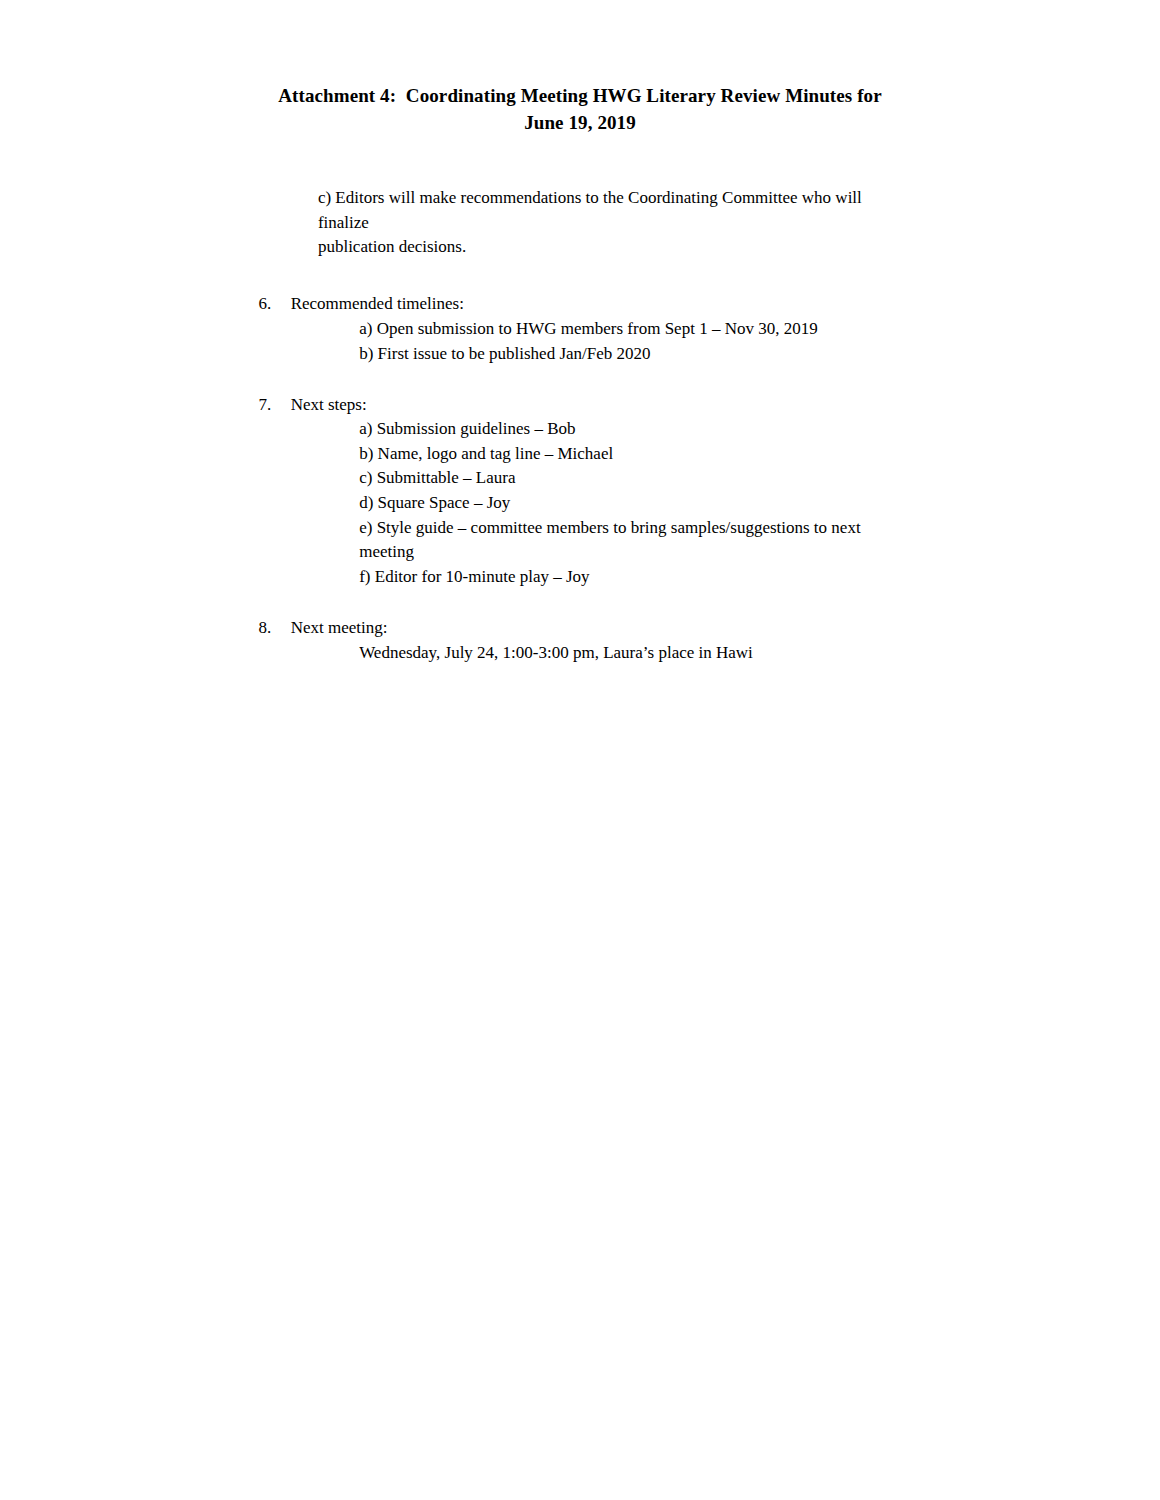Attachment 4: Coordinating Meeting HWG Literary Review Minutes for June 19, 2019
c) Editors will make recommendations to the Coordinating Committee who will finalize
publication decisions.
6. Recommended timelines:
a) Open submission to HWG members from Sept 1 – Nov 30, 2019
b) First issue to be published Jan/Feb 2020
7. Next steps:
a) Submission guidelines – Bob
b) Name, logo and tag line – Michael
c) Submittable – Laura
d) Square Space – Joy
e) Style guide – committee members to bring samples/suggestions to next meeting
f) Editor for 10-minute play – Joy
8. Next meeting:
Wednesday, July 24, 1:00-3:00 pm, Laura’s place in Hawi